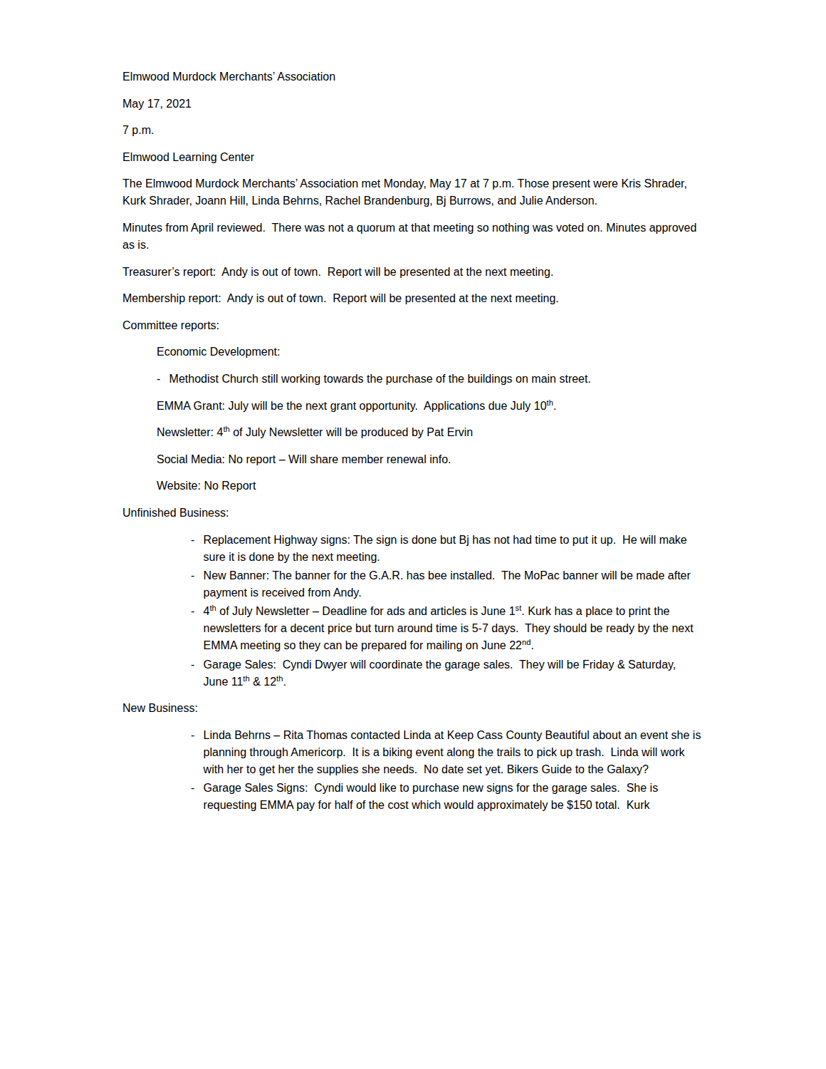Elmwood Murdock Merchants’ Association
May 17, 2021
7 p.m.
Elmwood Learning Center
The Elmwood Murdock Merchants’ Association met Monday, May 17 at 7 p.m. Those present were Kris Shrader, Kurk Shrader, Joann Hill, Linda Behrns, Rachel Brandenburg, Bj Burrows, and Julie Anderson.
Minutes from April reviewed. There was not a quorum at that meeting so nothing was voted on. Minutes approved as is.
Treasurer’s report: Andy is out of town. Report will be presented at the next meeting.
Membership report: Andy is out of town. Report will be presented at the next meeting.
Committee reports:
Economic Development:
Methodist Church still working towards the purchase of the buildings on main street.
EMMA Grant: July will be the next grant opportunity. Applications due July 10th.
Newsletter: 4th of July Newsletter will be produced by Pat Ervin
Social Media: No report – Will share member renewal info.
Website: No Report
Unfinished Business:
Replacement Highway signs: The sign is done but Bj has not had time to put it up. He will make sure it is done by the next meeting.
New Banner: The banner for the G.A.R. has bee installed. The MoPac banner will be made after payment is received from Andy.
4th of July Newsletter – Deadline for ads and articles is June 1st. Kurk has a place to print the newsletters for a decent price but turn around time is 5-7 days. They should be ready by the next EMMA meeting so they can be prepared for mailing on June 22nd.
Garage Sales: Cyndi Dwyer will coordinate the garage sales. They will be Friday & Saturday, June 11th & 12th.
New Business:
Linda Behrns – Rita Thomas contacted Linda at Keep Cass County Beautiful about an event she is planning through Americorp. It is a biking event along the trails to pick up trash. Linda will work with her to get her the supplies she needs. No date set yet. Bikers Guide to the Galaxy?
Garage Sales Signs: Cyndi would like to purchase new signs for the garage sales. She is requesting EMMA pay for half of the cost which would approximately be $150 total. Kurk